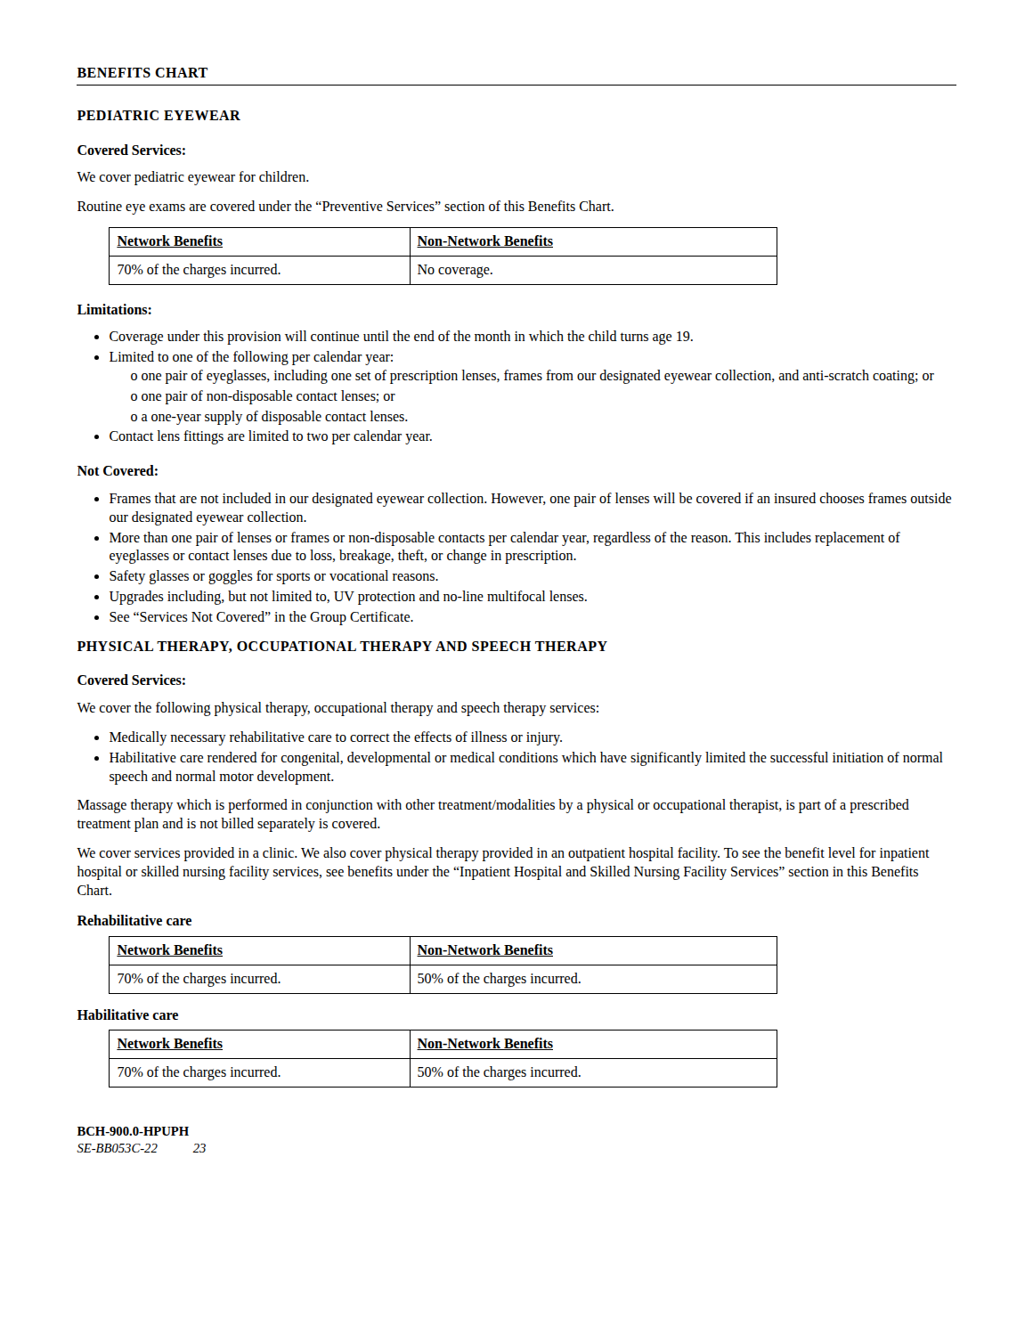BENEFITS CHART
PEDIATRIC EYEWEAR
Covered Services:
We cover pediatric eyewear for children.
Routine eye exams are covered under the “Preventive Services” section of this Benefits Chart.
| Network Benefits | Non-Network Benefits |
| --- | --- |
| 70% of the charges incurred. | No coverage. |
Limitations:
Coverage under this provision will continue until the end of the month in which the child turns age 19.
Limited to one of the following per calendar year:
one pair of eyeglasses, including one set of prescription lenses, frames from our designated eyewear collection, and anti-scratch coating; or
one pair of non-disposable contact lenses; or
a one-year supply of disposable contact lenses.
Contact lens fittings are limited to two per calendar year.
Not Covered:
Frames that are not included in our designated eyewear collection. However, one pair of lenses will be covered if an insured chooses frames outside our designated eyewear collection.
More than one pair of lenses or frames or non-disposable contacts per calendar year, regardless of the reason. This includes replacement of eyeglasses or contact lenses due to loss, breakage, theft, or change in prescription.
Safety glasses or goggles for sports or vocational reasons.
Upgrades including, but not limited to, UV protection and no-line multifocal lenses.
See “Services Not Covered” in the Group Certificate.
PHYSICAL THERAPY, OCCUPATIONAL THERAPY AND SPEECH THERAPY
Covered Services:
We cover the following physical therapy, occupational therapy and speech therapy services:
Medically necessary rehabilitative care to correct the effects of illness or injury.
Habilitative care rendered for congenital, developmental or medical conditions which have significantly limited the successful initiation of normal speech and normal motor development.
Massage therapy which is performed in conjunction with other treatment/modalities by a physical or occupational therapist, is part of a prescribed treatment plan and is not billed separately is covered.
We cover services provided in a clinic. We also cover physical therapy provided in an outpatient hospital facility. To see the benefit level for inpatient hospital or skilled nursing facility services, see benefits under the “Inpatient Hospital and Skilled Nursing Facility Services” section in this Benefits Chart.
Rehabilitative care
| Network Benefits | Non-Network Benefits |
| --- | --- |
| 70% of the charges incurred. | 50% of the charges incurred. |
Habilitative care
| Network Benefits | Non-Network Benefits |
| --- | --- |
| 70% of the charges incurred. | 50% of the charges incurred. |
BCH-900.0-HPUPH
SE-BB053C-22 23